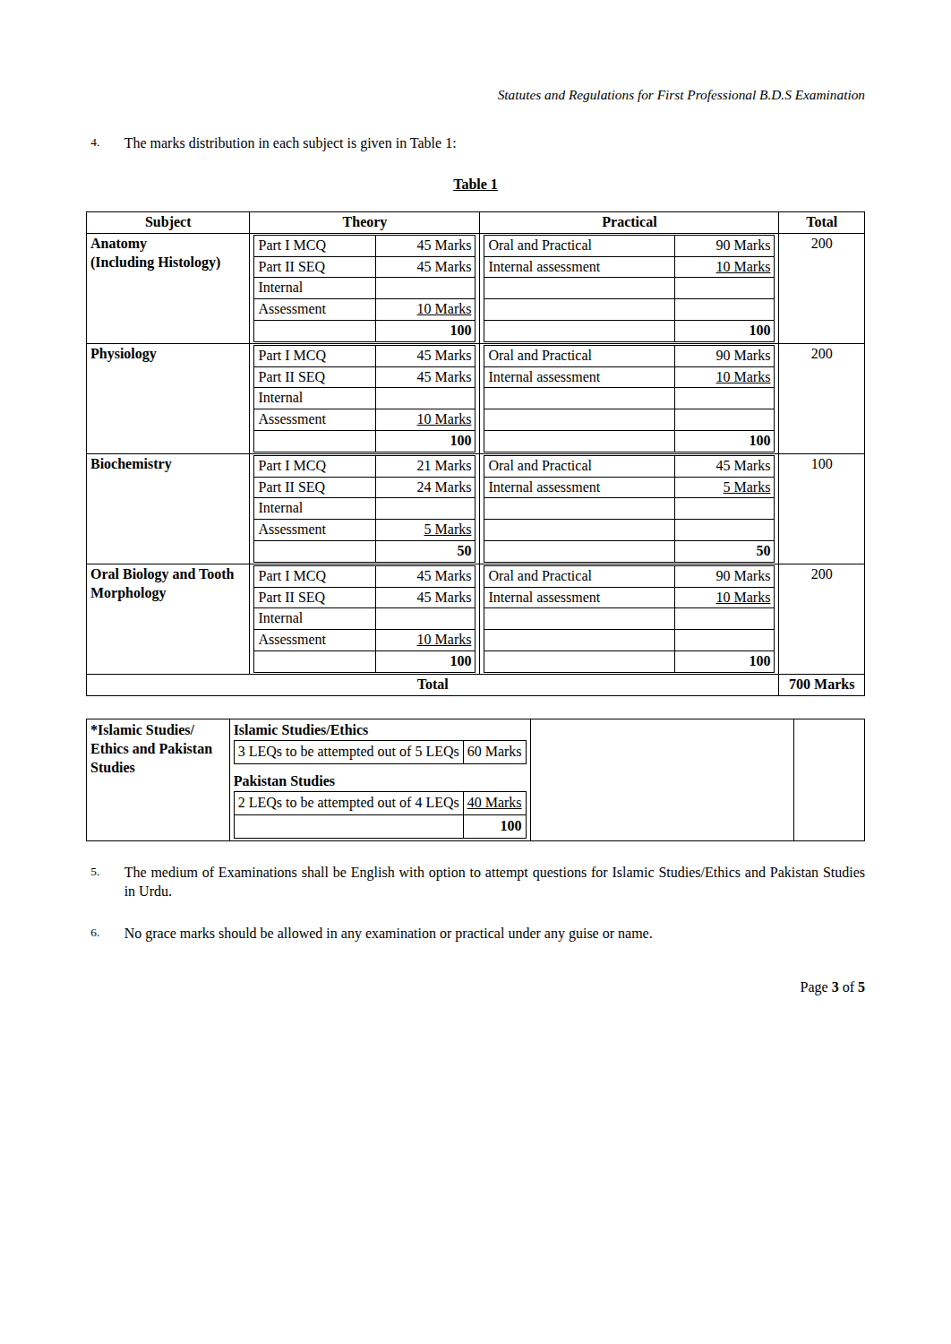Statutes and Regulations for First Professional B.D.S Examination
4.
The marks distribution in each subject is given in Table 1:
Table 1
| Subject | Theory | Practical | Total |
| --- | --- | --- | --- |
| Anatomy (Including Histology) | / Part I MCQ / 45 Marks / / Part II SEQ / 45 Marks / / Internal / / / Assessment / 10 Marks / / / 100 / | / Oral and Practical / 90 Marks / / Internal assessment / 10 Marks / / / 100 / | 200 |
| Physiology | / Part I MCQ / 45 Marks / / Part II SEQ / 45 Marks / / Internal / / / Assessment / 10 Marks / / / 100 / | / Oral and Practical / 90 Marks / / Internal assessment / 10 Marks / / / 100 / | 200 |
| Biochemistry | / Part I MCQ / 21 Marks / / Part II SEQ / 24 Marks / / Internal / / / Assessment / 5 Marks / / / 50 / | / Oral and Practical / 45 Marks / / Internal assessment / 5 Marks / / / 50 / | 100 |
| Oral Biology and Tooth Morphology | / Part I MCQ / 45 Marks / / Part II SEQ / 45 Marks / / Internal / / / Assessment / 10 Marks / / / 100 / | / Oral and Practical / 90 Marks / / Internal assessment / 10 Marks / / / 100 / | 200 |
| Total | 700 Marks |
| *Islamic Studies/ Ethics and Pakistan Studies | Islamic Studies/Ethics / 3 LEQs to be attempted out of 5 LEQs / 60 Marks / Pakistan Studies / 2 LEQs to be attempted out of 4 LEQs / 40 Marks / / / 100 / | | |
5.
The medium of Examinations shall be English with option to attempt questions for Islamic Studies/Ethics and Pakistan Studies in Urdu.
6.
No grace marks should be allowed in any examination or practical under any guise or name.
Page 3 of 5